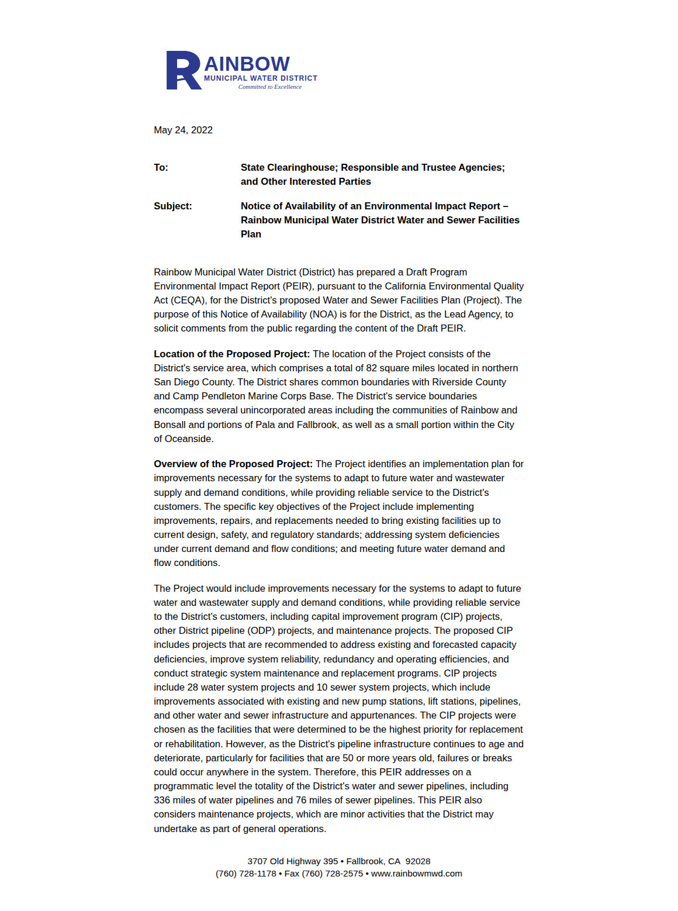May 24, 2022
| To: | State Clearinghouse; Responsible and Trustee Agencies; and Other Interested Parties |
| Subject: | Notice of Availability of an Environmental Impact Report – Rainbow Municipal Water District Water and Sewer Facilities Plan |
Rainbow Municipal Water District (District) has prepared a Draft Program Environmental Impact Report (PEIR), pursuant to the California Environmental Quality Act (CEQA), for the District's proposed Water and Sewer Facilities Plan (Project). The purpose of this Notice of Availability (NOA) is for the District, as the Lead Agency, to solicit comments from the public regarding the content of the Draft PEIR.
Location of the Proposed Project: The location of the Project consists of the District's service area, which comprises a total of 82 square miles located in northern San Diego County. The District shares common boundaries with Riverside County and Camp Pendleton Marine Corps Base. The District's service boundaries encompass several unincorporated areas including the communities of Rainbow and Bonsall and portions of Pala and Fallbrook, as well as a small portion within the City of Oceanside.
Overview of the Proposed Project: The Project identifies an implementation plan for improvements necessary for the systems to adapt to future water and wastewater supply and demand conditions, while providing reliable service to the District's customers. The specific key objectives of the Project include implementing improvements, repairs, and replacements needed to bring existing facilities up to current design, safety, and regulatory standards; addressing system deficiencies under current demand and flow conditions; and meeting future water demand and flow conditions.
The Project would include improvements necessary for the systems to adapt to future water and wastewater supply and demand conditions, while providing reliable service to the District's customers, including capital improvement program (CIP) projects, other District pipeline (ODP) projects, and maintenance projects. The proposed CIP includes projects that are recommended to address existing and forecasted capacity deficiencies, improve system reliability, redundancy and operating efficiencies, and conduct strategic system maintenance and replacement programs. CIP projects include 28 water system projects and 10 sewer system projects, which include improvements associated with existing and new pump stations, lift stations, pipelines, and other water and sewer infrastructure and appurtenances. The CIP projects were chosen as the facilities that were determined to be the highest priority for replacement or rehabilitation. However, as the District's pipeline infrastructure continues to age and deteriorate, particularly for facilities that are 50 or more years old, failures or breaks could occur anywhere in the system. Therefore, this PEIR addresses on a programmatic level the totality of the District's water and sewer pipelines, including 336 miles of water pipelines and 76 miles of sewer pipelines. This PEIR also considers maintenance projects, which are minor activities that the District may undertake as part of general operations.
3707 Old Highway 395 • Fallbrook, CA 92028
(760) 728-1178 • Fax (760) 728-2575 • www.rainbowmwd.com